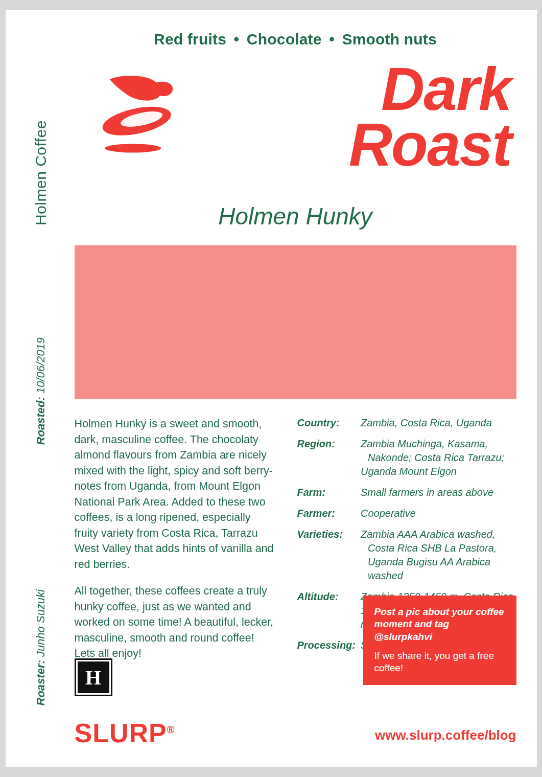Holmen Coffee Roasted: 10/06/2019 Roaster: Junho Suzuki
Red fruits • Chocolate • Smooth nuts
DarkRoast
Holmen Hunky
Holmen Hunky is a sweet and smooth, dark, masculine coffee. The chocolaty almond flavours from Zambia are nicely mixed with the light, spicy and soft berry-notes from Uganda, from Mount Elgon National Park Area. Added to these two coffees, is a long ripened, especially fruity variety from Costa Rica, Tarrazu West Valley that adds hints of vanilla and red berries.
All together, these coffees create a truly hunky coffee, just as we wanted and worked on some time! A beautiful, lecker, masculine, smooth and round coffee! Lets all enjoy!
Country:
Zambia, Costa Rica, Uganda
Region:
Zambia Muchinga, Kasama, Nakonde; Costa Rica Tarrazu; Uganda Mount Elgon
Farm:
Small farmers in areas above
Farmer:
Cooperative
Varieties:
Zambia AAA Arabica washed, Costa Rica SHB La Pastora, Uganda Bugisu AA Arabica washed
Altitude:
Zambia 1350-1450 m, Costa Rica 1500-1900 m, Uganda 1300-2400 m
Processing:
See above
H
SLURP®
Post a pic about your coffee moment and tag @slurpkahvi If we share it, you get a free coffee!
www.slurp.coffee/blog